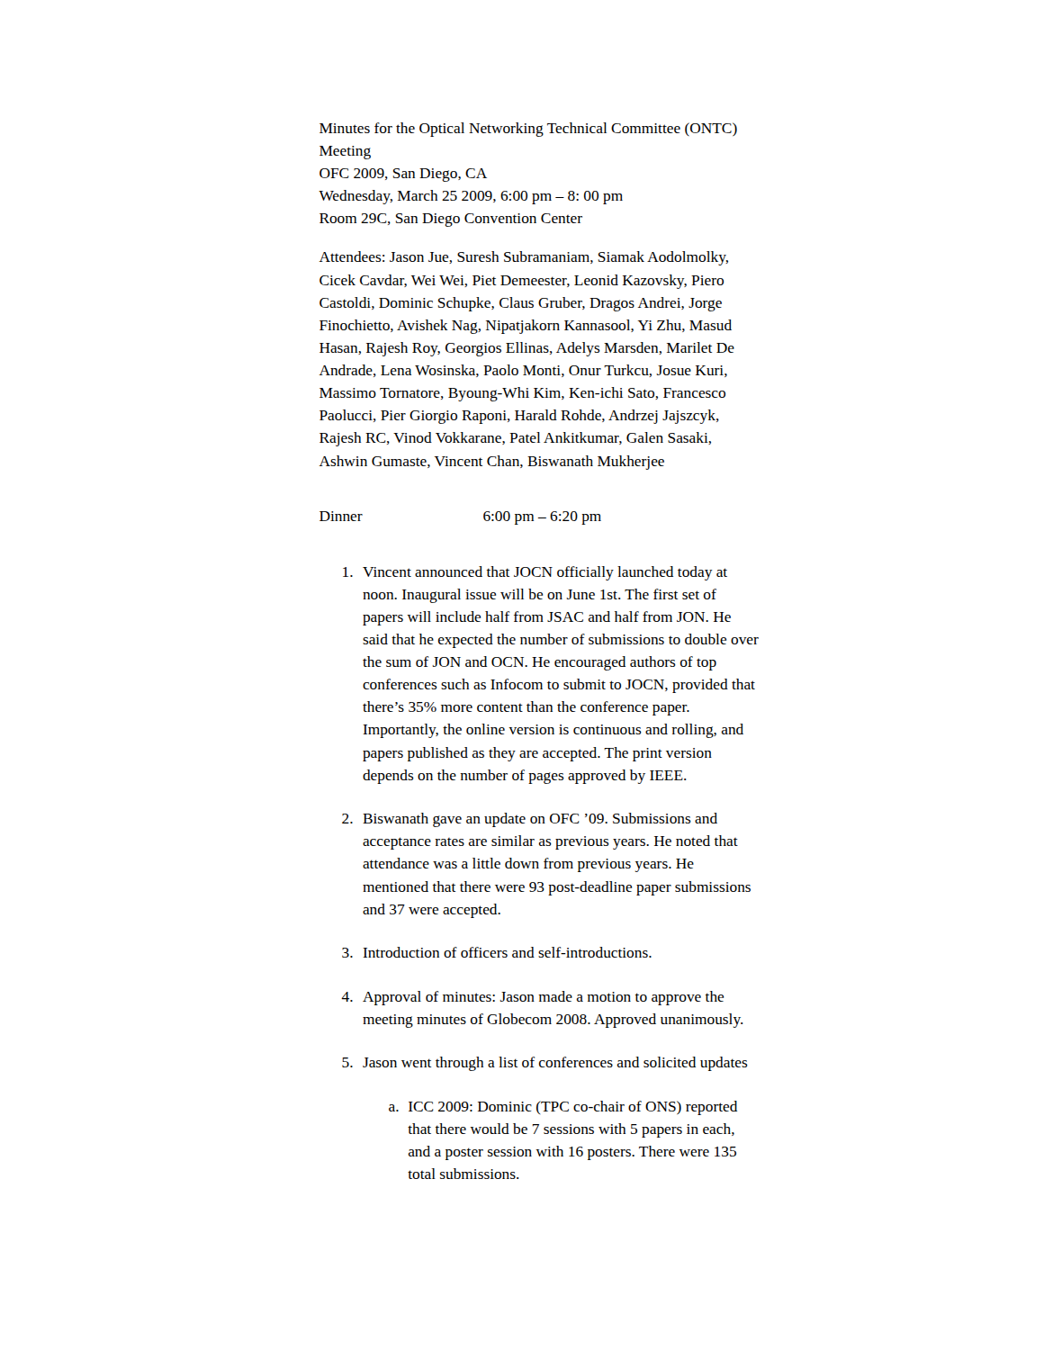Minutes for the Optical Networking Technical Committee (ONTC) Meeting
OFC 2009, San Diego, CA
Wednesday, March 25 2009, 6:00 pm – 8: 00 pm
Room 29C, San Diego Convention Center
Attendees: Jason Jue, Suresh Subramaniam, Siamak Aodolmolky, Cicek Cavdar, Wei Wei, Piet Demeester, Leonid Kazovsky, Piero Castoldi, Dominic Schupke, Claus Gruber, Dragos Andrei, Jorge Finochietto, Avishek Nag, Nipatjakorn Kannasool, Yi Zhu, Masud Hasan, Rajesh Roy, Georgios Ellinas, Adelys Marsden, Marilet De Andrade, Lena Wosinska, Paolo Monti, Onur Turkcu, Josue Kuri, Massimo Tornatore, Byoung-Whi Kim, Ken-ichi Sato, Francesco Paolucci, Pier Giorgio Raponi, Harald Rohde, Andrzej Jajszcyk, Rajesh RC, Vinod Vokkarane, Patel Ankitkumar, Galen Sasaki, Ashwin Gumaste, Vincent Chan, Biswanath Mukherjee
Dinner6:00 pm – 6:20 pm
Vincent announced that JOCN officially launched today at noon. Inaugural issue will be on June 1st. The first set of papers will include half from JSAC and half from JON. He said that he expected the number of submissions to double over the sum of JON and OCN. He encouraged authors of top conferences such as Infocom to submit to JOCN, provided that there’s 35% more content than the conference paper. Importantly, the online version is continuous and rolling, and papers published as they are accepted. The print version depends on the number of pages approved by IEEE.
Biswanath gave an update on OFC ’09. Submissions and acceptance rates are similar as previous years. He noted that attendance was a little down from previous years. He mentioned that there were 93 post-deadline paper submissions and 37 were accepted.
Introduction of officers and self-introductions.
Approval of minutes: Jason made a motion to approve the meeting minutes of Globecom 2008. Approved unanimously.
Jason went through a list of conferences and solicited updates
ICC 2009: Dominic (TPC co-chair of ONS) reported that there would be 7 sessions with 5 papers in each, and a poster session with 16 posters. There were 135 total submissions.